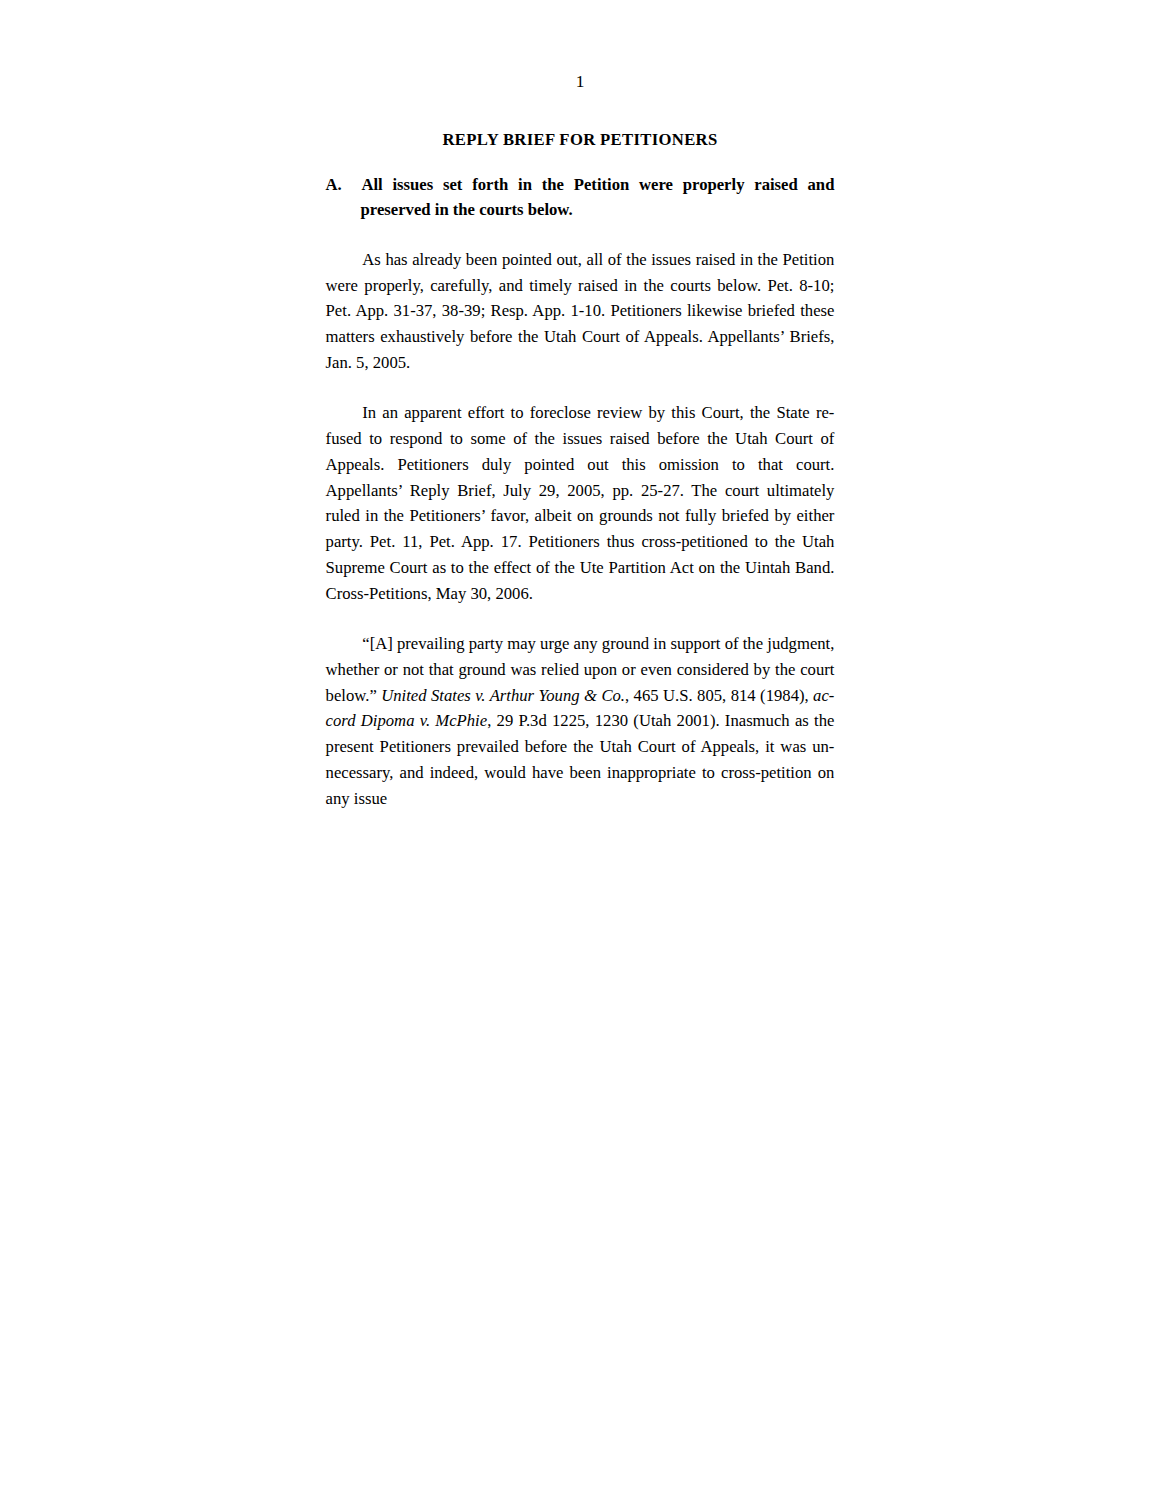1
REPLY BRIEF FOR PETITIONERS
A. All issues set forth in the Petition were properly raised and preserved in the courts below.
As has already been pointed out, all of the issues raised in the Petition were properly, carefully, and timely raised in the courts below. Pet. 8-10; Pet. App. 31-37, 38-39; Resp. App. 1-10. Petitioners likewise briefed these matters exhaustively before the Utah Court of Appeals. Appellants’ Briefs, Jan. 5, 2005.
In an apparent effort to foreclose review by this Court, the State refused to respond to some of the issues raised before the Utah Court of Appeals. Petitioners duly pointed out this omission to that court. Appellants’ Reply Brief, July 29, 2005, pp. 25-27. The court ultimately ruled in the Petitioners’ favor, albeit on grounds not fully briefed by either party. Pet. 11, Pet. App. 17. Petitioners thus cross-petitioned to the Utah Supreme Court as to the effect of the Ute Partition Act on the Uintah Band. Cross-Petitions, May 30, 2006.
“[A] prevailing party may urge any ground in support of the judgment, whether or not that ground was relied upon or even considered by the court below.” United States v. Arthur Young & Co., 465 U.S. 805, 814 (1984), accord Dipoma v. McPhie, 29 P.3d 1225, 1230 (Utah 2001). Inasmuch as the present Petitioners prevailed before the Utah Court of Appeals, it was unnecessary, and indeed, would have been inappropriate to cross-petition on any issue